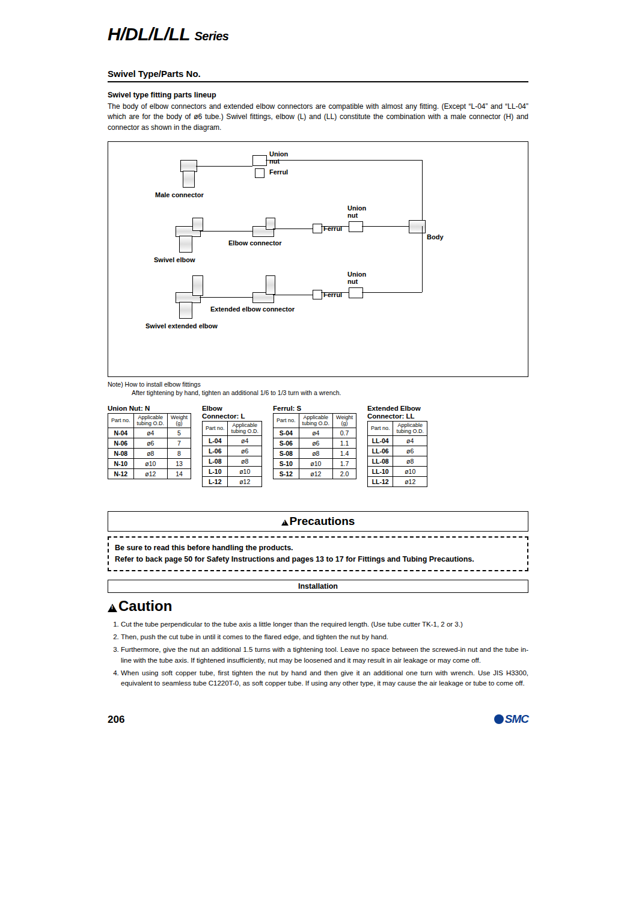H/DL/L/LL Series
Swivel Type/Parts No.
Swivel type fitting parts lineup
The body of elbow connectors and extended elbow connectors are compatible with almost any fitting. (Except “L-04” and “LL-04” which are for the body of ø6 tube.) Swivel fittings, elbow (L) and (LL) constitute the combination with a male connector (H) and connector as shown in the diagram.
Male connector
Union
nut
Ferrul
Swivel elbow
Elbow connector
Ferrul
Union
nut
Body
Swivel extended elbow
Extended elbow connector
Ferrul
Union
nut
Note) How to install elbow fittings
After tightening by hand, tighten an additional 1/6 to 1/3 turn with a wrench.
Union Nut: N
| Part no. | Applicable tubing O.D. | Weight (g) |
| --- | --- | --- |
| N-04 | ø4 | 5 |
| N-06 | ø6 | 7 |
| N-08 | ø8 | 8 |
| N-10 | ø10 | 13 |
| N-12 | ø12 | 14 |
Elbow
Connector: L
| Part no. | Applicable tubing O.D. |
| --- | --- |
| L-04 | ø4 |
| L-06 | ø6 |
| L-08 | ø8 |
| L-10 | ø10 |
| L-12 | ø12 |
Ferrul: S
| Part no. | Applicable tubing O.D. | Weight (g) |
| --- | --- | --- |
| S-04 | ø4 | 0.7 |
| S-06 | ø6 | 1.1 |
| S-08 | ø8 | 1.4 |
| S-10 | ø10 | 1.7 |
| S-12 | ø12 | 2.0 |
Extended Elbow
Connector: LL
| Part no. | Applicable tubing O.D. |
| --- | --- |
| LL-04 | ø4 |
| LL-06 | ø6 |
| LL-08 | ø8 |
| LL-10 | ø10 |
| LL-12 | ø12 |
Precautions
Be sure to read this before handling the products.
Refer to back page 50 for Safety Instructions and pages 13 to 17 for Fittings and Tubing Precautions.
Installation
Caution
Cut the tube perpendicular to the tube axis a little longer than the required length. (Use tube cutter TK-1, 2 or 3.)
Then, push the cut tube in until it comes to the flared edge, and tighten the nut by hand.
Furthermore, give the nut an additional 1.5 turns with a tightening tool. Leave no space between the screwed-in nut and the tube in-line with the tube axis. If tightened insufficiently, nut may be loosened and it may result in air leakage or may come off.
When using soft copper tube, first tighten the nut by hand and then give it an additional one turn with wrench. Use JIS H3300, equivalent to seamless tube C1220T-0, as soft copper tube. If using any other type, it may cause the air leakage or tube to come off.
206
SMC